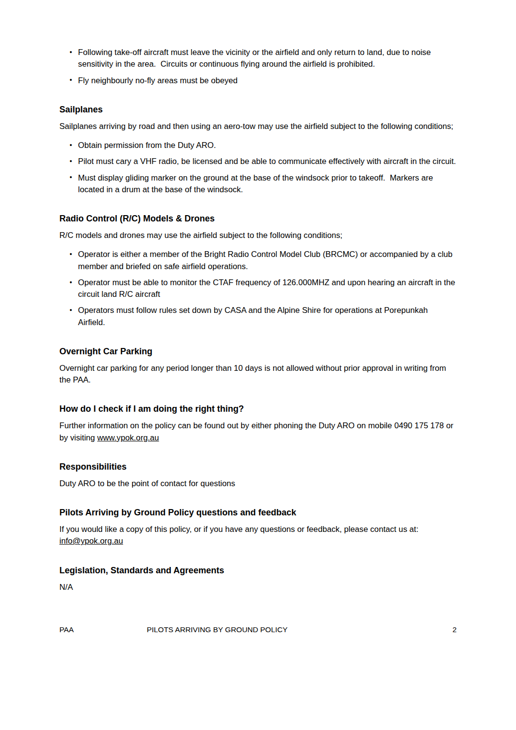Following take-off aircraft must leave the vicinity or the airfield and only return to land, due to noise sensitivity in the area. Circuits or continuous flying around the airfield is prohibited.
Fly neighbourly no-fly areas must be obeyed
Sailplanes
Sailplanes arriving by road and then using an aero-tow may use the airfield subject to the following conditions;
Obtain permission from the Duty ARO.
Pilot must cary a VHF radio, be licensed and be able to communicate effectively with aircraft in the circuit.
Must display gliding marker on the ground at the base of the windsock prior to takeoff. Markers are located in a drum at the base of the windsock.
Radio Control (R/C) Models & Drones
R/C models and drones may use the airfield subject to the following conditions;
Operator is either a member of the Bright Radio Control Model Club (BRCMC) or accompanied by a club member and briefed on safe airfield operations.
Operator must be able to monitor the CTAF frequency of 126.000MHZ and upon hearing an aircraft in the circuit land R/C aircraft
Operators must follow rules set down by CASA and the Alpine Shire for operations at Porepunkah Airfield.
Overnight Car Parking
Overnight car parking for any period longer than 10 days is not allowed without prior approval in writing from the PAA.
How do I check if I am doing the right thing?
Further information on the policy can be found out by either phoning the Duty ARO on mobile 0490 175 178 or by visiting www.ypok.org.au
Responsibilities
Duty ARO to be the point of contact for questions
Pilots Arriving by Ground Policy questions and feedback
If you would like a copy of this policy, or if you have any questions or feedback, please contact us at: info@ypok.org.au
Legislation, Standards and Agreements
N/A
PAA
PILOTS ARRIVING BY GROUND POLICY
2